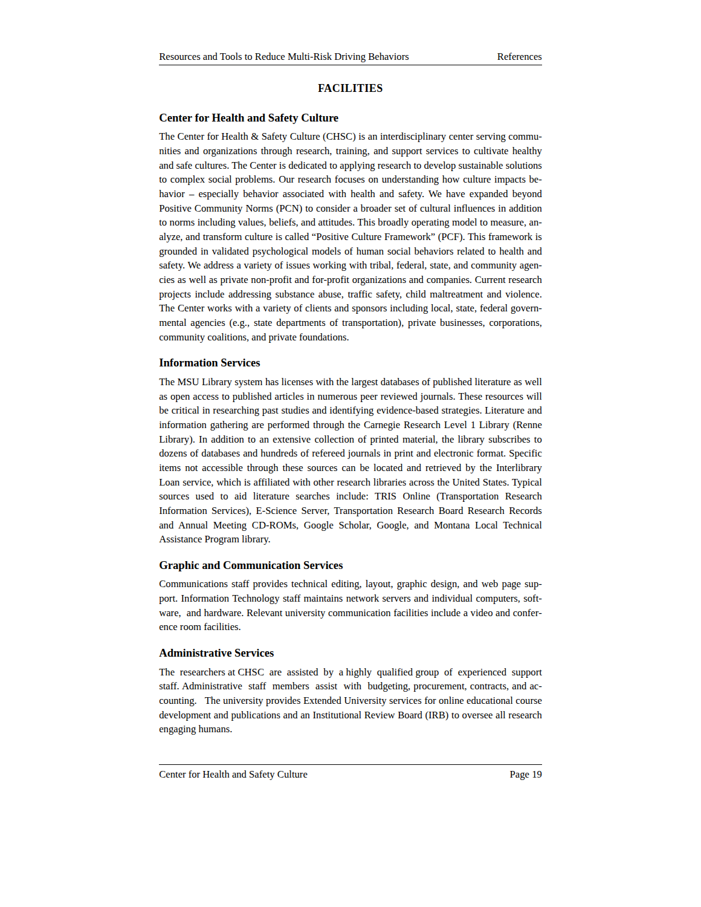Resources and Tools to Reduce Multi-Risk Driving Behaviors References
Facilities
Center for Health and Safety Culture
The Center for Health & Safety Culture (CHSC) is an interdisciplinary center serving communities and organizations through research, training, and support services to cultivate healthy and safe cultures. The Center is dedicated to applying research to develop sustainable solutions to complex social problems. Our research focuses on understanding how culture impacts behavior – especially behavior associated with health and safety. We have expanded beyond Positive Community Norms (PCN) to consider a broader set of cultural influences in addition to norms including values, beliefs, and attitudes. This broadly operating model to measure, analyze, and transform culture is called “Positive Culture Framework” (PCF). This framework is grounded in validated psychological models of human social behaviors related to health and safety. We address a variety of issues working with tribal, federal, state, and community agencies as well as private non-profit and for-profit organizations and companies. Current research projects include addressing substance abuse, traffic safety, child maltreatment and violence. The Center works with a variety of clients and sponsors including local, state, federal governmental agencies (e.g., state departments of transportation), private businesses, corporations, community coalitions, and private foundations.
Information Services
The MSU Library system has licenses with the largest databases of published literature as well as open access to published articles in numerous peer reviewed journals. These resources will be critical in researching past studies and identifying evidence-based strategies. Literature and information gathering are performed through the Carnegie Research Level 1 Library (Renne Library). In addition to an extensive collection of printed material, the library subscribes to dozens of databases and hundreds of refereed journals in print and electronic format. Specific items not accessible through these sources can be located and retrieved by the Interlibrary Loan service, which is affiliated with other research libraries across the United States. Typical sources used to aid literature searches include: TRIS Online (Transportation Research Information Services), E-Science Server, Transportation Research Board Research Records and Annual Meeting CD-ROMs, Google Scholar, Google, and Montana Local Technical Assistance Program library.
Graphic and Communication Services
Communications staff provides technical editing, layout, graphic design, and web page support. Information Technology staff maintains network servers and individual computers, software, and hardware. Relevant university communication facilities include a video and conference room facilities.
Administrative Services
The researchers at CHSC are assisted by a highly qualified group of experienced support staff. Administrative staff members assist with budgeting, procurement, contracts, and accounting. The university provides Extended University services for online educational course development and publications and an Institutional Review Board (IRB) to oversee all research engaging humans.
Center for Health and Safety Culture Page 19